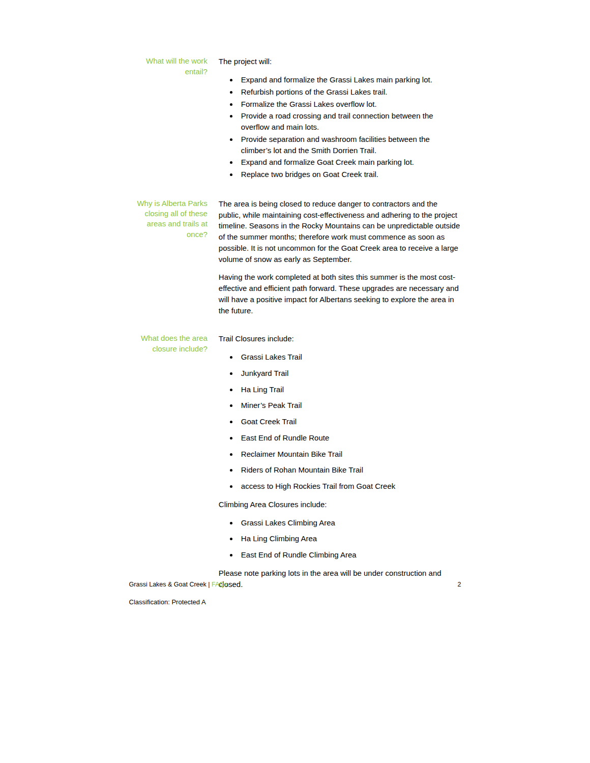What will the work entail?
The project will:
Expand and formalize the Grassi Lakes main parking lot.
Refurbish portions of the Grassi Lakes trail.
Formalize the Grassi Lakes overflow lot.
Provide a road crossing and trail connection between the overflow and main lots.
Provide separation and washroom facilities between the climber’s lot and the Smith Dorrien Trail.
Expand and formalize Goat Creek main parking lot.
Replace two bridges on Goat Creek trail.
Why is Alberta Parks closing all of these areas and trails at once?
The area is being closed to reduce danger to contractors and the public, while maintaining cost-effectiveness and adhering to the project timeline. Seasons in the Rocky Mountains can be unpredictable outside of the summer months; therefore work must commence as soon as possible. It is not uncommon for the Goat Creek area to receive a large volume of snow as early as September.
Having the work completed at both sites this summer is the most cost-effective and efficient path forward. These upgrades are necessary and will have a positive impact for Albertans seeking to explore the area in the future.
What does the area closure include?
Trail Closures include:
Grassi Lakes Trail
Junkyard Trail
Ha Ling Trail
Miner’s Peak Trail
Goat Creek Trail
East End of Rundle Route
Reclaimer Mountain Bike Trail
Riders of Rohan Mountain Bike Trail
access to High Rockies Trail from Goat Creek
Climbing Area Closures include:
Grassi Lakes Climbing Area
Ha Ling Climbing Area
East End of Rundle Climbing Area
Please note parking lots in the area will be under construction and closed.
Grassi Lakes & Goat Creek | FAQs 2
Classification: Protected A